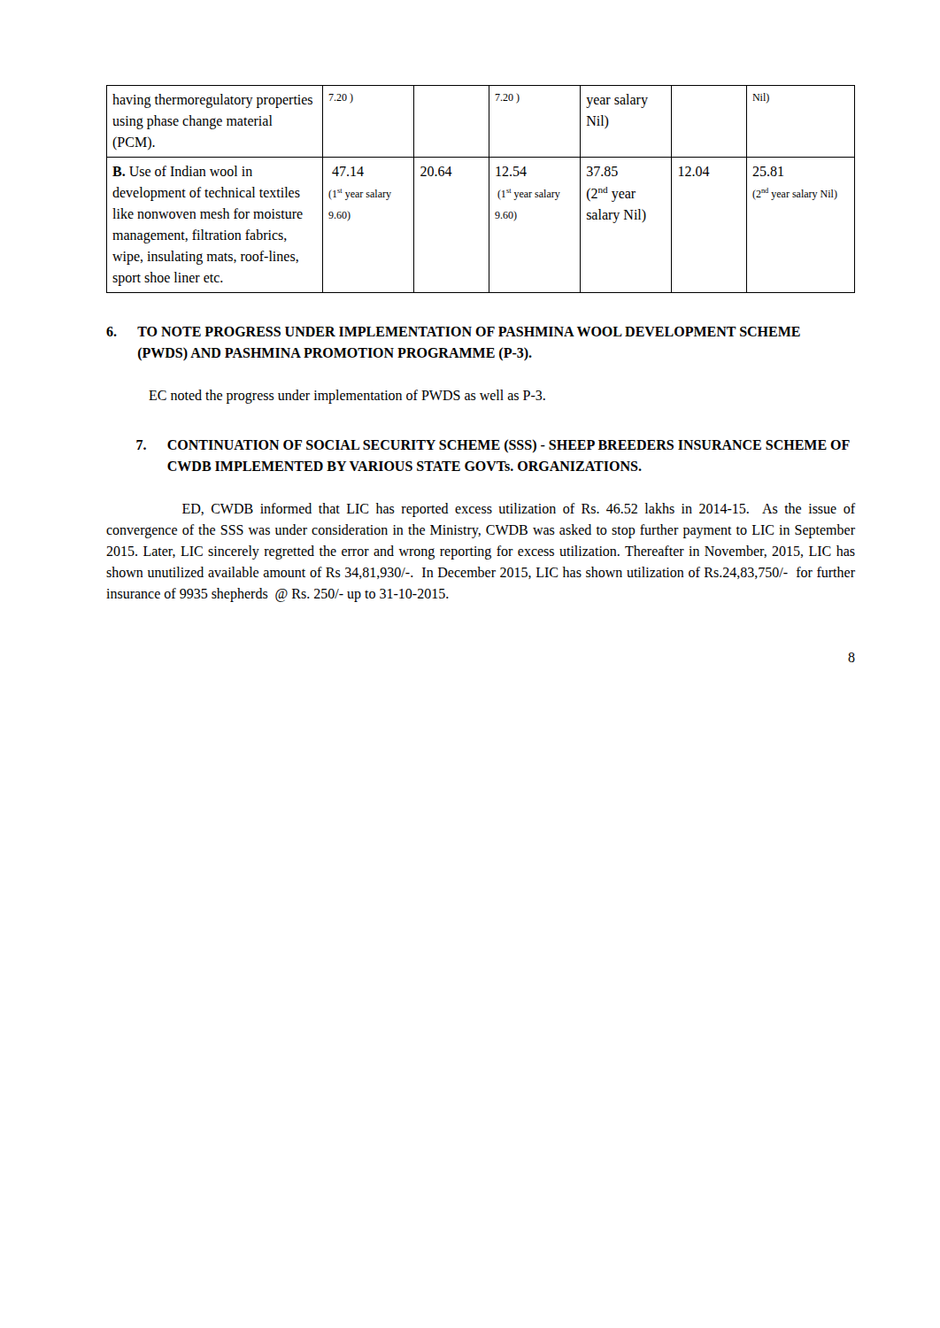| having thermoregulatory properties using phase change material (PCM). | 7.20 ) | | 7.20 ) | year salary Nil) | | Nil) |
| B. Use of Indian wool in development of technical textiles like nonwoven mesh for moisture management, filtration fabrics, wipe, insulating mats, roof-lines, sport shoe liner etc. | 47.14 (1 st year salary 9.60) | 20.64 | 12.54 (1 st year salary 9.60) | 37.85 (2 nd year salary Nil) | 12.04 | 25.81 (2 nd year salary Nil) |
6. TO NOTE PROGRESS UNDER IMPLEMENTATION OF PASHMINA WOOL DEVELOPMENT SCHEME (PWDS) AND PASHMINA PROMOTION PROGRAMME (P-3).
EC noted the progress under implementation of PWDS as well as P-3.
7. CONTINUATION OF SOCIAL SECURITY SCHEME (SSS) - SHEEP BREEDERS INSURANCE SCHEME OF CWDB IMPLEMENTED BY VARIOUS STATE GOVTs. ORGANIZATIONS.
ED, CWDB informed that LIC has reported excess utilization of Rs. 46.52 lakhs in 2014-15. As the issue of convergence of the SSS was under consideration in the Ministry, CWDB was asked to stop further payment to LIC in September 2015. Later, LIC sincerely regretted the error and wrong reporting for excess utilization. Thereafter in November, 2015, LIC has shown unutilized available amount of Rs 34,81,930/-. In December 2015, LIC has shown utilization of Rs.24,83,750/- for further insurance of 9935 shepherds @ Rs. 250/- up to 31-10-2015.
8